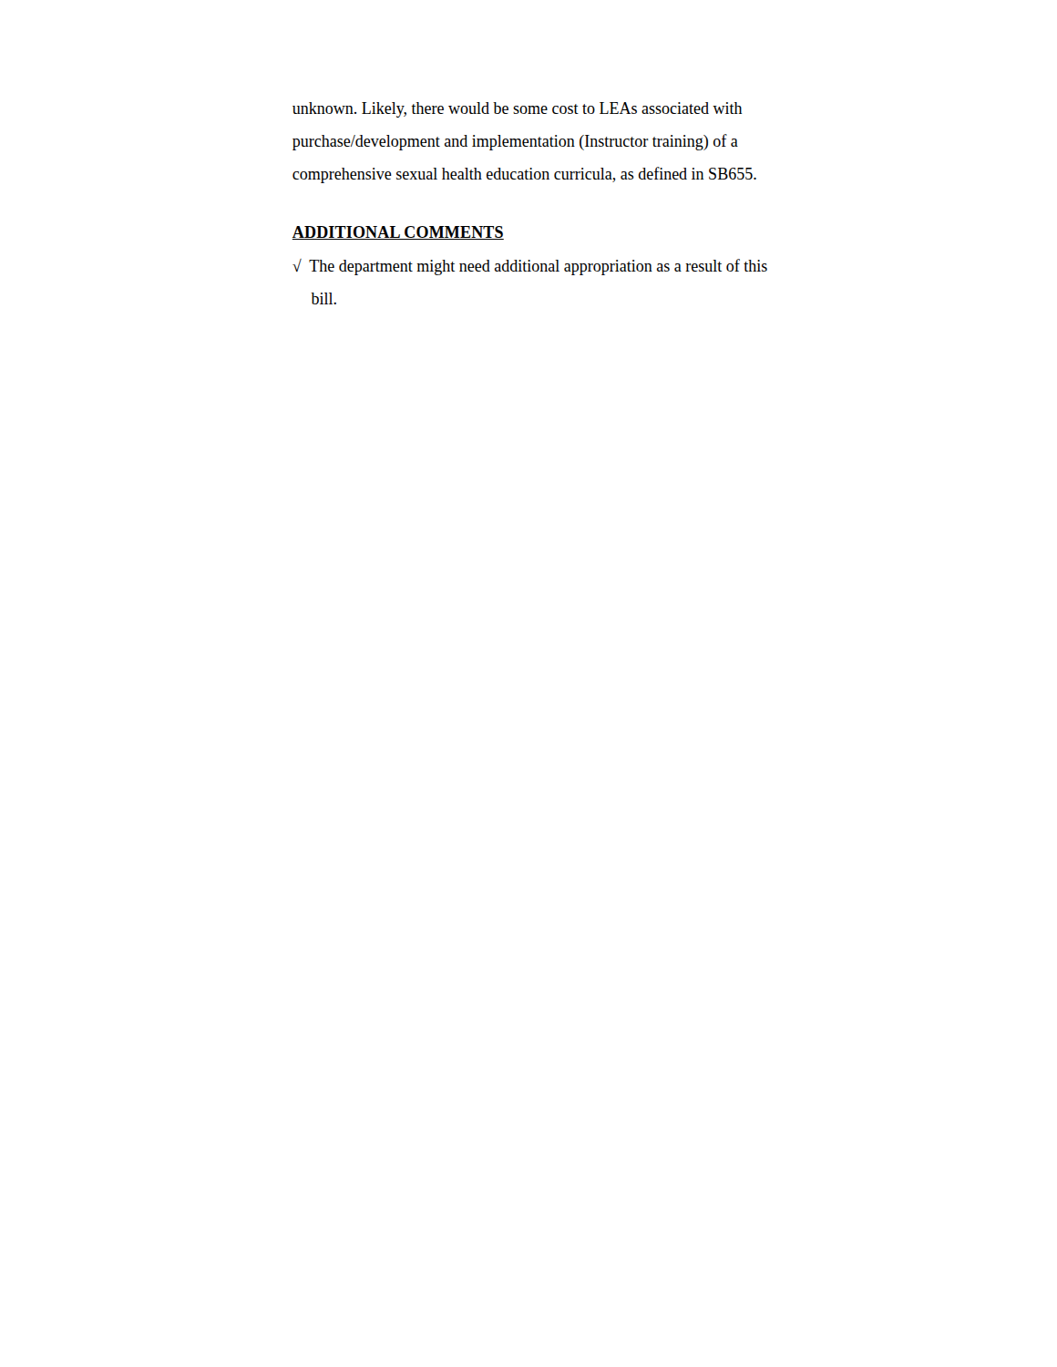unknown. Likely, there would be some cost to LEAs associated with purchase/development and implementation (Instructor training) of a comprehensive sexual health education curricula, as defined in SB655.
ADDITIONAL COMMENTS
√ The department might need additional appropriation as a result of this bill.